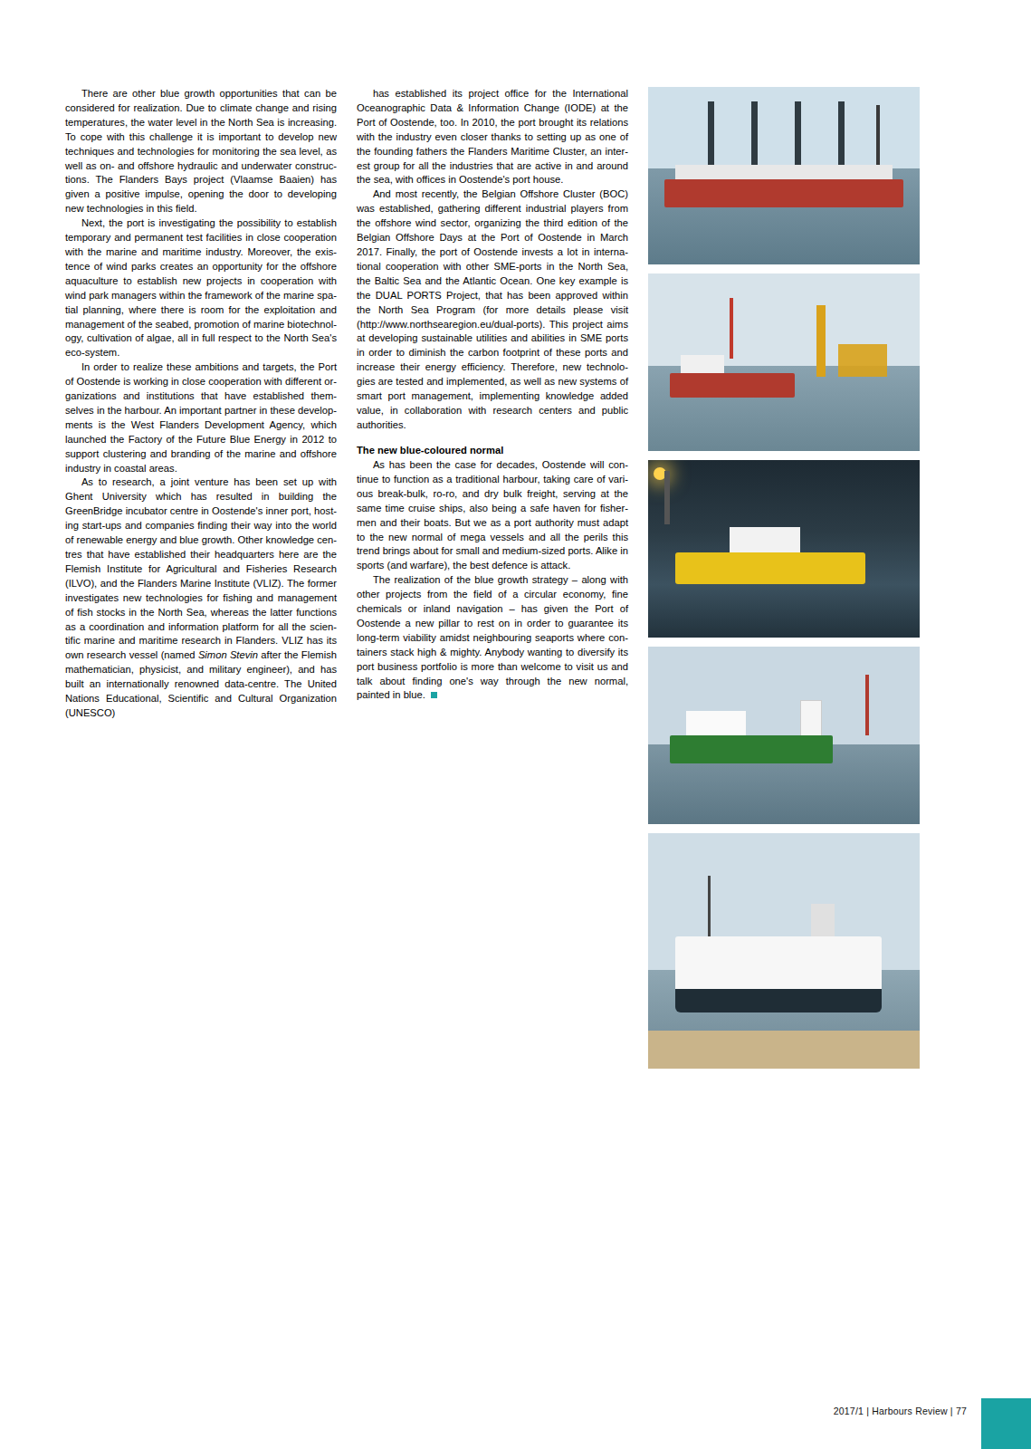There are other blue growth opportunities that can be considered for realization. Due to climate change and rising temperatures, the water level in the North Sea is increasing. To cope with this challenge it is important to develop new techniques and technologies for monitoring the sea level, as well as on- and offshore hydraulic and underwater constructions. The Flanders Bays project (Vlaamse Baaien) has given a positive impulse, opening the door to developing new technologies in this field.
Next, the port is investigating the possibility to establish temporary and permanent test facilities in close cooperation with the marine and maritime industry. Moreover, the existence of wind parks creates an opportunity for the offshore aquaculture to establish new projects in cooperation with wind park managers within the framework of the marine spatial planning, where there is room for the exploitation and management of the seabed, promotion of marine biotechnology, cultivation of algae, all in full respect to the North Sea's eco-system.
In order to realize these ambitions and targets, the Port of Oostende is working in close cooperation with different organizations and institutions that have established themselves in the harbour. An important partner in these developments is the West Flanders Development Agency, which launched the Factory of the Future Blue Energy in 2012 to support clustering and branding of the marine and offshore industry in coastal areas.
As to research, a joint venture has been set up with Ghent University which has resulted in building the GreenBridge incubator centre in Oostende's inner port, hosting start-ups and companies finding their way into the world of renewable energy and blue growth. Other knowledge centres that have established their headquarters here are the Flemish Institute for Agricultural and Fisheries Research (ILVO), and the Flanders Marine Institute (VLIZ). The former investigates new technologies for fishing and management of fish stocks in the North Sea, whereas the latter functions as a coordination and information platform for all the scientific marine and maritime research in Flanders. VLIZ has its own research vessel (named Simon Stevin after the Flemish mathematician, physicist, and military engineer), and has built an internationally renowned data-centre. The United Nations Educational, Scientific and Cultural Organization (UNESCO)
has established its project office for the International Oceanographic Data & Information Change (IODE) at the Port of Oostende, too. In 2010, the port brought its relations with the industry even closer thanks to setting up as one of the founding fathers the Flanders Maritime Cluster, an interest group for all the industries that are active in and around the sea, with offices in Oostende's port house.
And most recently, the Belgian Offshore Cluster (BOC) was established, gathering different industrial players from the offshore wind sector, organizing the third edition of the Belgian Offshore Days at the Port of Oostende in March 2017. Finally, the port of Oostende invests a lot in international cooperation with other SME-ports in the North Sea, the Baltic Sea and the Atlantic Ocean. One key example is the DUAL PORTS Project, that has been approved within the North Sea Program (for more details please visit (http://www.northsearegion.eu/dual-ports). This project aims at developing sustainable utilities and abilities in SME ports in order to diminish the carbon footprint of these ports and increase their energy efficiency. Therefore, new technologies are tested and implemented, as well as new systems of smart port management, implementing knowledge added value, in collaboration with research centers and public authorities.
The new blue-coloured normal
As has been the case for decades, Oostende will continue to function as a traditional harbour, taking care of various break-bulk, ro-ro, and dry bulk freight, serving at the same time cruise ships, also being a safe haven for fishermen and their boats. But we as a port authority must adapt to the new normal of mega vessels and all the perils this trend brings about for small and medium-sized ports. Alike in sports (and warfare), the best defence is attack.
The realization of the blue growth strategy – along with other projects from the field of a circular economy, fine chemicals or inland navigation – has given the Port of Oostende a new pillar to rest on in order to guarantee its long-term viability amidst neighbouring seaports where containers stack high & mighty. Anybody wanting to diversify its port business portfolio is more than welcome to visit us and talk about finding one's way through the new normal, painted in blue.
2017/1 | Harbours Review | 77